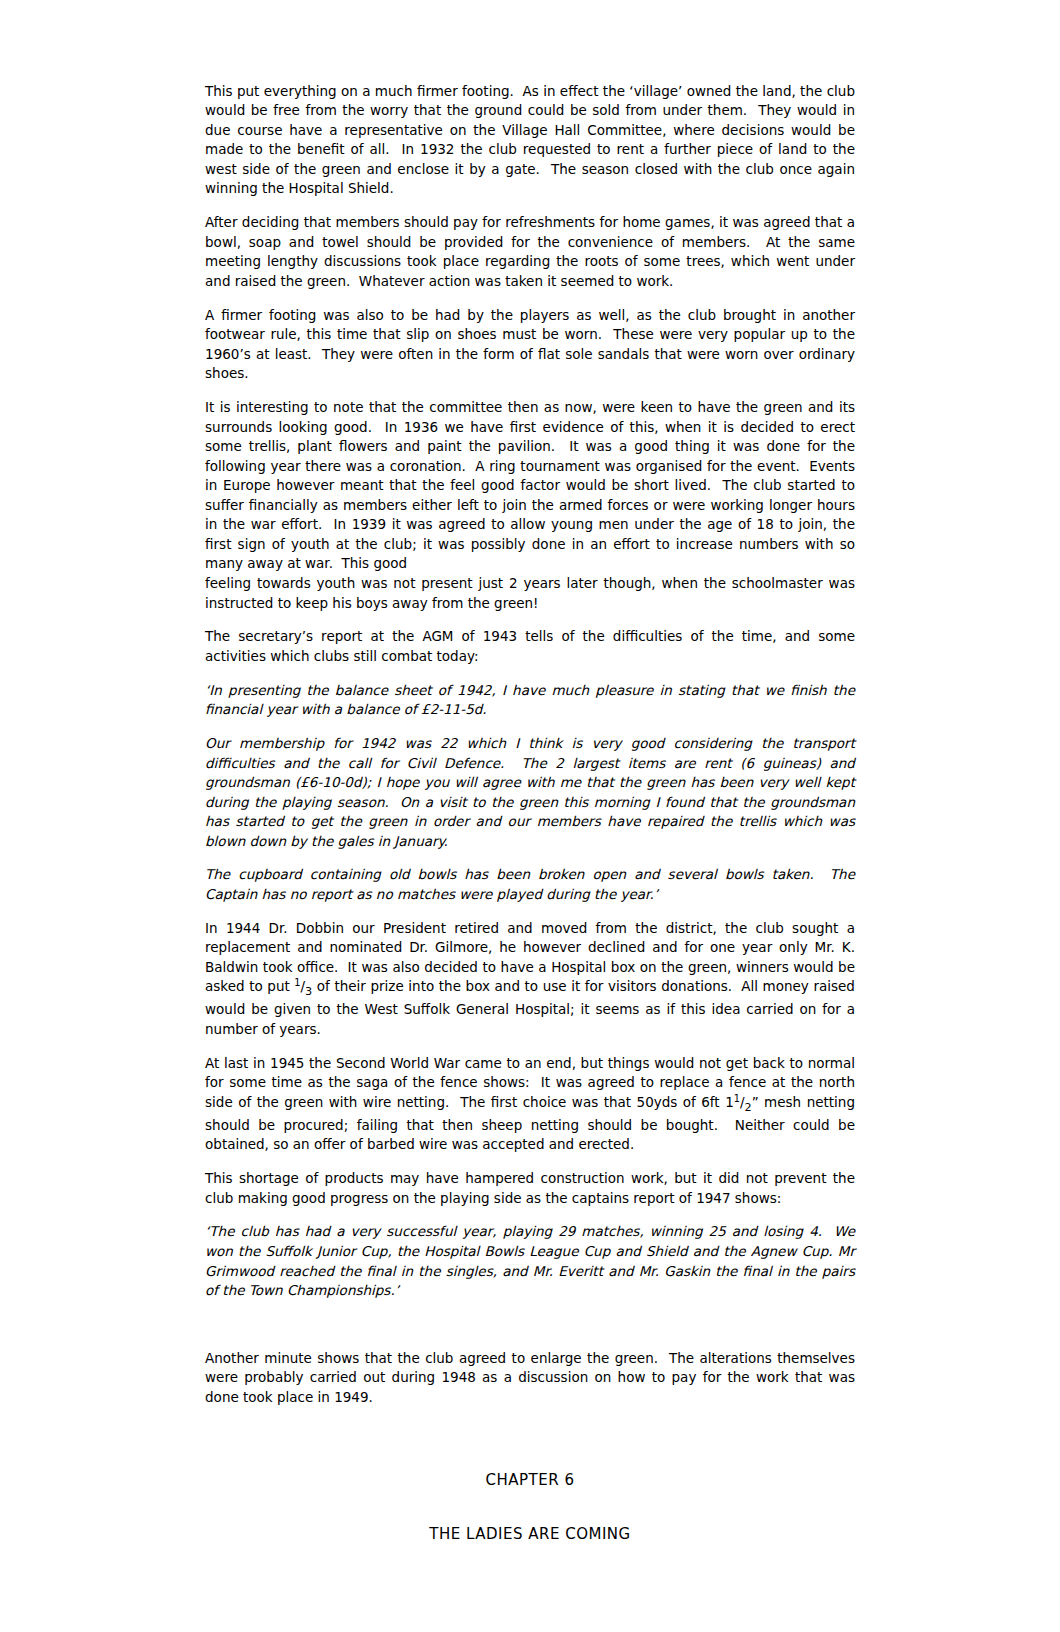This put everything on a much firmer footing. As in effect the ‘village’ owned the land, the club would be free from the worry that the ground could be sold from under them. They would in due course have a representative on the Village Hall Committee, where decisions would be made to the benefit of all. In 1932 the club requested to rent a further piece of land to the west side of the green and enclose it by a gate. The season closed with the club once again winning the Hospital Shield.
After deciding that members should pay for refreshments for home games, it was agreed that a bowl, soap and towel should be provided for the convenience of members. At the same meeting lengthy discussions took place regarding the roots of some trees, which went under and raised the green. Whatever action was taken it seemed to work.
A firmer footing was also to be had by the players as well, as the club brought in another footwear rule, this time that slip on shoes must be worn. These were very popular up to the 1960’s at least. They were often in the form of flat sole sandals that were worn over ordinary shoes.
It is interesting to note that the committee then as now, were keen to have the green and its surrounds looking good. In 1936 we have first evidence of this, when it is decided to erect some trellis, plant flowers and paint the pavilion. It was a good thing it was done for the following year there was a coronation. A ring tournament was organised for the event. Events in Europe however meant that the feel good factor would be short lived. The club started to suffer financially as members either left to join the armed forces or were working longer hours in the war effort. In 1939 it was agreed to allow young men under the age of 18 to join, the first sign of youth at the club; it was possibly done in an effort to increase numbers with so many away at war. This good
feeling towards youth was not present just 2 years later though, when the schoolmaster was instructed to keep his boys away from the green!
The secretary’s report at the AGM of 1943 tells of the difficulties of the time, and some activities which clubs still combat today:
‘In presenting the balance sheet of 1942, I have much pleasure in stating that we finish the financial year with a balance of £2-11-5d.
Our membership for 1942 was 22 which I think is very good considering the transport difficulties and the call for Civil Defence. The 2 largest items are rent (6 guineas) and groundsman (£6-10-0d); I hope you will agree with me that the green has been very well kept during the playing season. On a visit to the green this morning I found that the groundsman has started to get the green in order and our members have repaired the trellis which was blown down by the gales in January.
The cupboard containing old bowls has been broken open and several bowls taken. The Captain has no report as no matches were played during the year.’
In 1944 Dr. Dobbin our President retired and moved from the district, the club sought a replacement and nominated Dr. Gilmore, he however declined and for one year only Mr. K. Baldwin took office. It was also decided to have a Hospital box on the green, winners would be asked to put 1/3 of their prize into the box and to use it for visitors donations. All money raised would be given to the West Suffolk General Hospital; it seems as if this idea carried on for a number of years.
At last in 1945 the Second World War came to an end, but things would not get back to normal for some time as the saga of the fence shows: It was agreed to replace a fence at the north side of the green with wire netting. The first choice was that 50yds of 6ft 11/2” mesh netting should be procured; failing that then sheep netting should be bought. Neither could be obtained, so an offer of barbed wire was accepted and erected.
This shortage of products may have hampered construction work, but it did not prevent the club making good progress on the playing side as the captains report of 1947 shows:
‘The club has had a very successful year, playing 29 matches, winning 25 and losing 4. We won the Suffolk Junior Cup, the Hospital Bowls League Cup and Shield and the Agnew Cup. Mr Grimwood reached the final in the singles, and Mr. Everitt and Mr. Gaskin the final in the pairs of the Town Championships.’
Another minute shows that the club agreed to enlarge the green. The alterations themselves were probably carried out during 1948 as a discussion on how to pay for the work that was done took place in 1949.
CHAPTER 6
THE LADIES ARE COMING